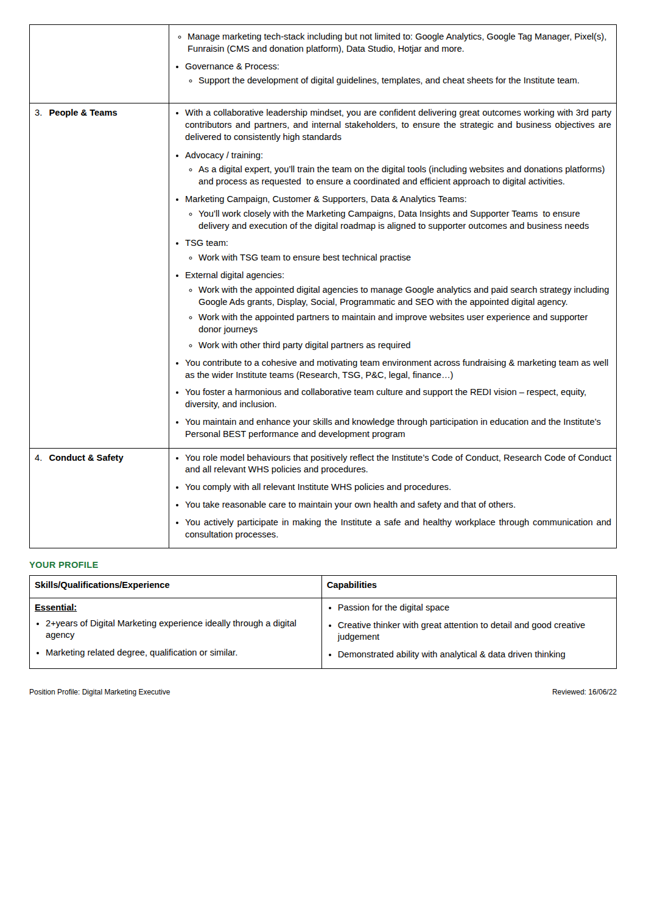| | Manage marketing tech-stack including but not limited to: Google Analytics, Google Tag Manager, Pixel(s), Funraisin (CMS and donation platform), Data Studio, Hotjar and more. Governance & Process: Support the development of digital guidelines, templates, and cheat sheets for the Institute team. |
| 3. People & Teams | With a collaborative leadership mindset, you are confident delivering great outcomes working with 3rd party contributors and partners, and internal stakeholders, to ensure the strategic and business objectives are delivered to consistently high standards Advocacy / training: As a digital expert, you’ll train the team on the digital tools (including websites and donations platforms) and process as requested to ensure a coordinated and efficient approach to digital activities. Marketing Campaign, Customer & Supporters, Data & Analytics Teams: You’ll work closely with the Marketing Campaigns, Data Insights and Supporter Teams to ensure delivery and execution of the digital roadmap is aligned to supporter outcomes and business needs TSG team: Work with TSG team to ensure best technical practise External digital agencies: Work with the appointed digital agencies to manage Google analytics and paid search strategy including Google Ads grants, Display, Social, Programmatic and SEO with the appointed digital agency. Work with the appointed partners to maintain and improve websites user experience and supporter donor journeys Work with other third party digital partners as required You contribute to a cohesive and motivating team environment across fundraising & marketing team as well as the wider Institute teams (Research, TSG, P&C, legal, finance…) You foster a harmonious and collaborative team culture and support the REDI vision – respect, equity, diversity, and inclusion. You maintain and enhance your skills and knowledge through participation in education and the Institute’s Personal BEST performance and development program |
| 4. Conduct & Safety | You role model behaviours that positively reflect the Institute’s Code of Conduct, Research Code of Conduct and all relevant WHS policies and procedures. You comply with all relevant Institute WHS policies and procedures. You take reasonable care to maintain your own health and safety and that of others. You actively participate in making the Institute a safe and healthy workplace through communication and consultation processes. |
YOUR PROFILE
| Skills/Qualifications/Experience | Capabilities |
| --- | --- |
| Essential: 2+years of Digital Marketing experience ideally through a digital agency Marketing related degree, qualification or similar. | Passion for the digital space Creative thinker with great attention to detail and good creative judgement Demonstrated ability with analytical & data driven thinking |
Position Profile: Digital Marketing Executive Reviewed: 16/06/22